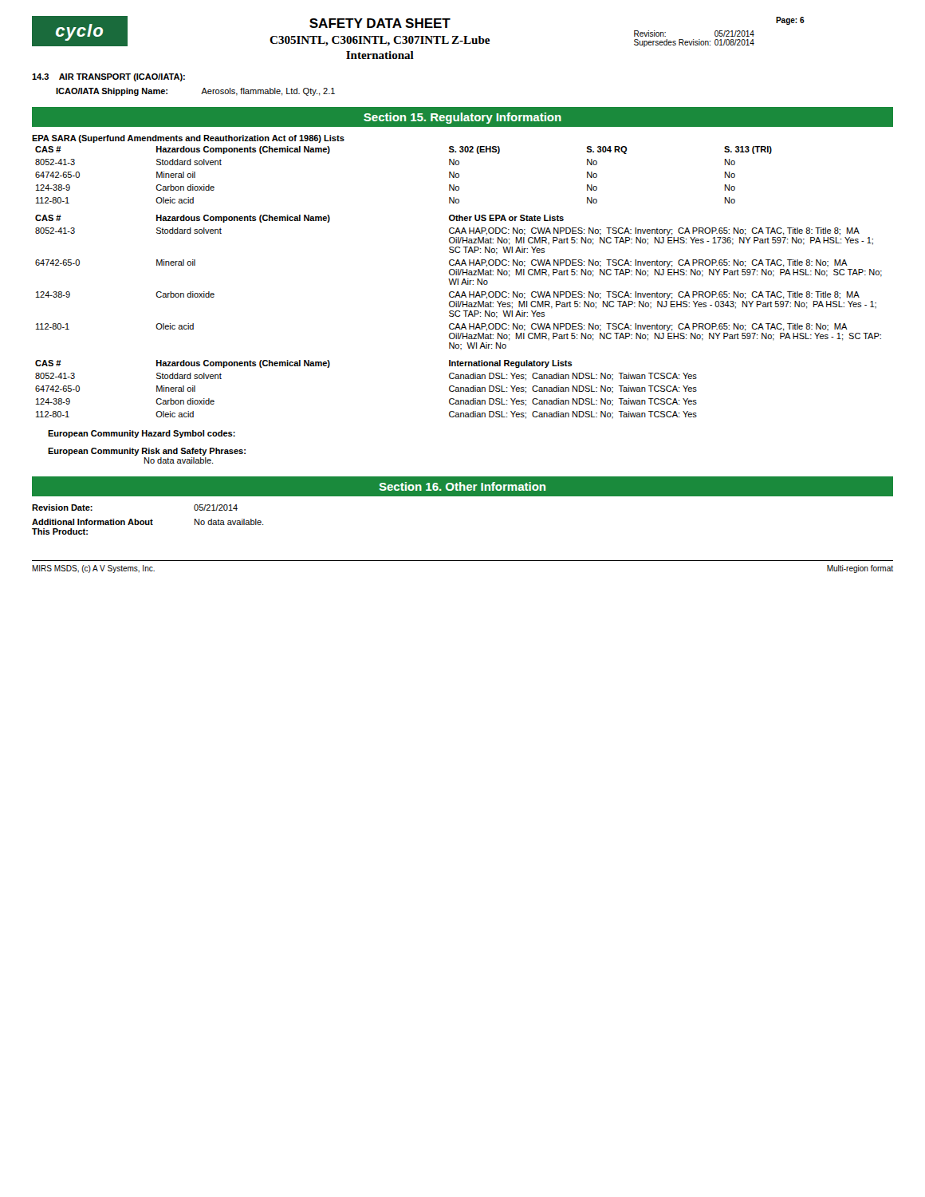cyclo
SAFETY DATA SHEET
C305INTL, C306INTL, C307INTL Z-Lube
International
Page: 6
| Revision: | 05/21/2014 |
| Supersedes Revision: | 01/08/2014 |
14.3 AIR TRANSPORT (ICAO/IATA):
ICAO/IATA Shipping Name: Aerosols, flammable, Ltd. Qty., 2.1
Section 15. Regulatory Information
EPA SARA (Superfund Amendments and Reauthorization Act of 1986) Lists
| CAS # | Hazardous Components (Chemical Name) | S. 302 (EHS) | S. 304 RQ | S. 313 (TRI) |
| --- | --- | --- | --- | --- |
| 8052-41-3 | Stoddard solvent | No | No | No |
| 64742-65-0 | Mineral oil | No | No | No |
| 124-38-9 | Carbon dioxide | No | No | No |
| 112-80-1 | Oleic acid | No | No | No |
| CAS # | Hazardous Components (Chemical Name) | Other US EPA or State Lists |
| --- | --- | --- |
| 8052-41-3 | Stoddard solvent | CAA HAP,ODC: No; CWA NPDES: No; TSCA: Inventory; CA PROP.65: No; CA TAC, Title 8: Title 8; MA Oil/HazMat: No; MI CMR, Part 5: No; NC TAP: No; NJ EHS: Yes - 1736; NY Part 597: No; PA HSL: Yes - 1; SC TAP: No; WI Air: Yes |
| 64742-65-0 | Mineral oil | CAA HAP,ODC: No; CWA NPDES: No; TSCA: Inventory; CA PROP.65: No; CA TAC, Title 8: No; MA Oil/HazMat: No; MI CMR, Part 5: No; NC TAP: No; NJ EHS: No; NY Part 597: No; PA HSL: No; SC TAP: No; WI Air: No |
| 124-38-9 | Carbon dioxide | CAA HAP,ODC: No; CWA NPDES: No; TSCA: Inventory; CA PROP.65: No; CA TAC, Title 8: Title 8; MA Oil/HazMat: Yes; MI CMR, Part 5: No; NC TAP: No; NJ EHS: Yes - 0343; NY Part 597: No; PA HSL: Yes - 1; SC TAP: No; WI Air: Yes |
| 112-80-1 | Oleic acid | CAA HAP,ODC: No; CWA NPDES: No; TSCA: Inventory; CA PROP.65: No; CA TAC, Title 8: No; MA Oil/HazMat: No; MI CMR, Part 5: No; NC TAP: No; NJ EHS: No; NY Part 597: No; PA HSL: Yes - 1; SC TAP: No; WI Air: No |
| CAS # | Hazardous Components (Chemical Name) | International Regulatory Lists |
| --- | --- | --- |
| 8052-41-3 | Stoddard solvent | Canadian DSL: Yes; Canadian NDSL: No; Taiwan TCSCA: Yes |
| 64742-65-0 | Mineral oil | Canadian DSL: Yes; Canadian NDSL: No; Taiwan TCSCA: Yes |
| 124-38-9 | Carbon dioxide | Canadian DSL: Yes; Canadian NDSL: No; Taiwan TCSCA: Yes |
| 112-80-1 | Oleic acid | Canadian DSL: Yes; Canadian NDSL: No; Taiwan TCSCA: Yes |
European Community Hazard Symbol codes:
European Community Risk and Safety Phrases:
No data available.
Section 16. Other Information
Revision Date: 05/21/2014
Additional Information About
This Product: No data available.
MIRS MSDS, (c) A V Systems, Inc.
Multi-region format